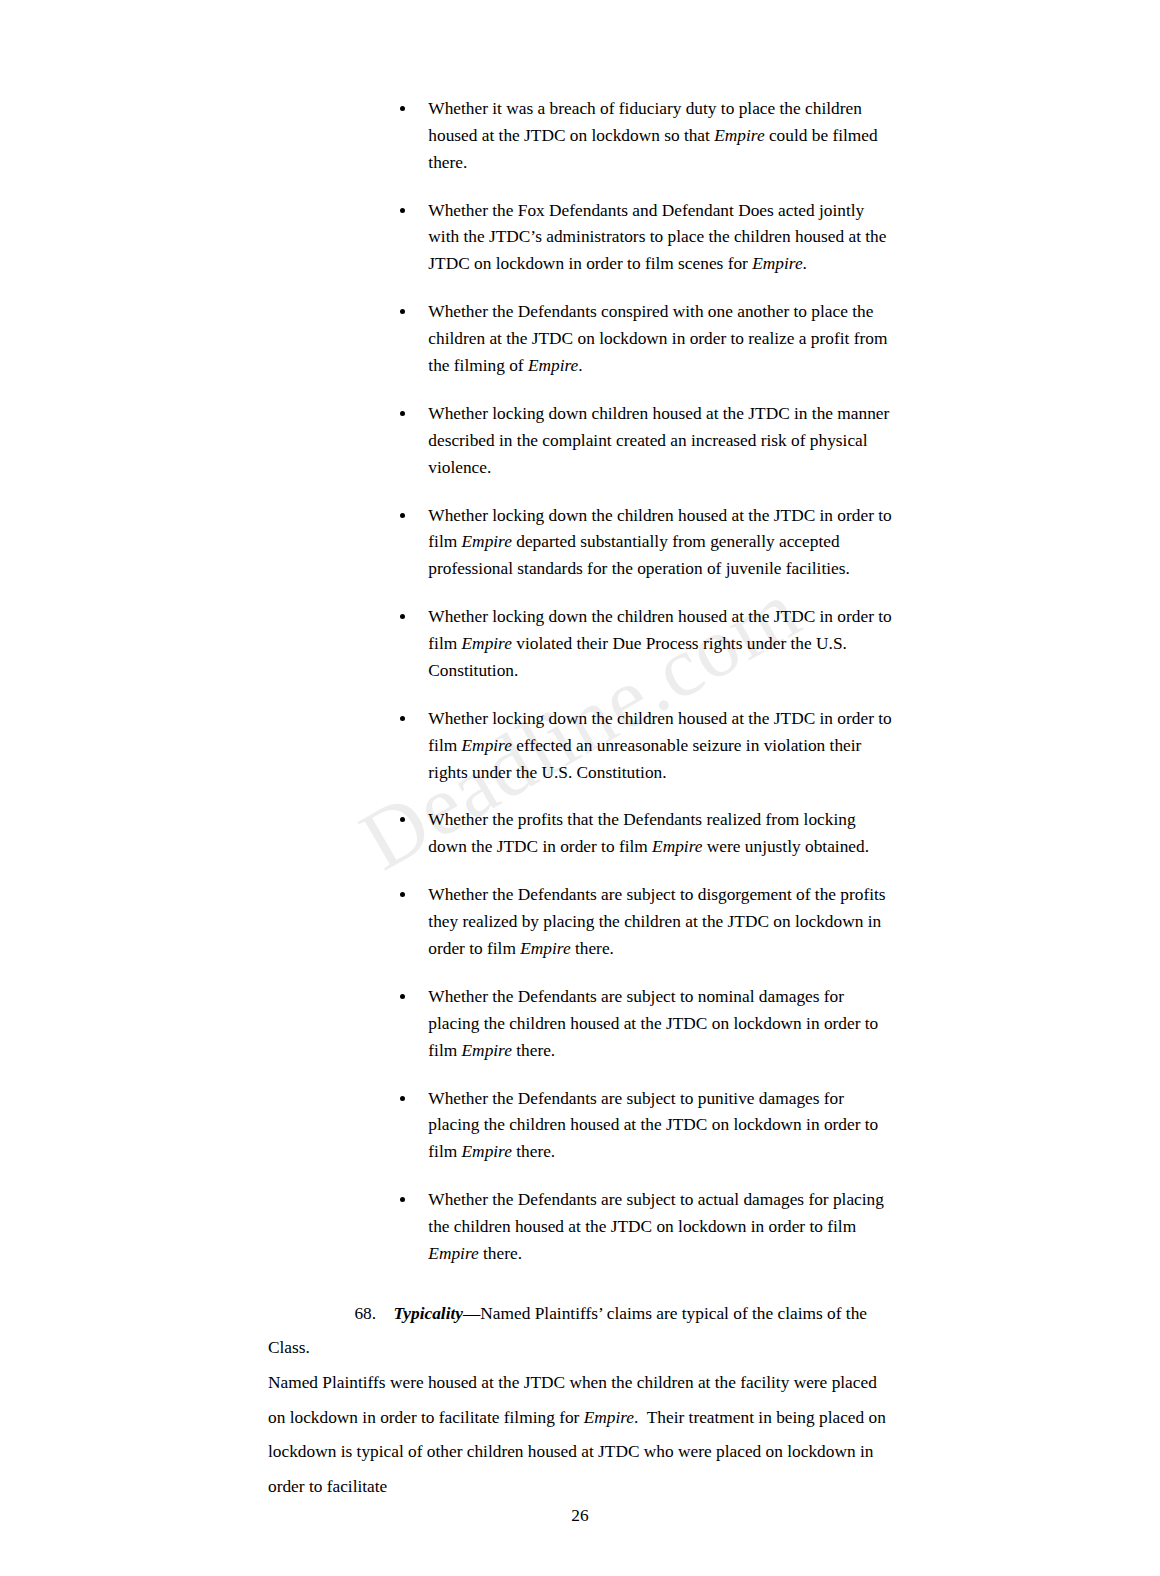Deadline.com
Whether it was a breach of fiduciary duty to place the children housed at the JTDC on lockdown so that Empire could be filmed there.
Whether the Fox Defendants and Defendant Does acted jointly with the JTDC’s administrators to place the children housed at the JTDC on lockdown in order to film scenes for Empire.
Whether the Defendants conspired with one another to place the children at the JTDC on lockdown in order to realize a profit from the filming of Empire.
Whether locking down children housed at the JTDC in the manner described in the complaint created an increased risk of physical violence.
Whether locking down the children housed at the JTDC in order to film Empire departed substantially from generally accepted professional standards for the operation of juvenile facilities.
Whether locking down the children housed at the JTDC in order to film Empire violated their Due Process rights under the U.S. Constitution.
Whether locking down the children housed at the JTDC in order to film Empire effected an unreasonable seizure in violation their rights under the U.S. Constitution.
Whether the profits that the Defendants realized from locking down the JTDC in order to film Empire were unjustly obtained.
Whether the Defendants are subject to disgorgement of the profits they realized by placing the children at the JTDC on lockdown in order to film Empire there.
Whether the Defendants are subject to nominal damages for placing the children housed at the JTDC on lockdown in order to film Empire there.
Whether the Defendants are subject to punitive damages for placing the children housed at the JTDC on lockdown in order to film Empire there.
Whether the Defendants are subject to actual damages for placing the children housed at the JTDC on lockdown in order to film Empire there.
68. Typicality—Named Plaintiffs’ claims are typical of the claims of the Class.
Named Plaintiffs were housed at the JTDC when the children at the facility were placed on lockdown in order to facilitate filming for Empire. Their treatment in being placed on lockdown is typical of other children housed at JTDC who were placed on lockdown in order to facilitate
26